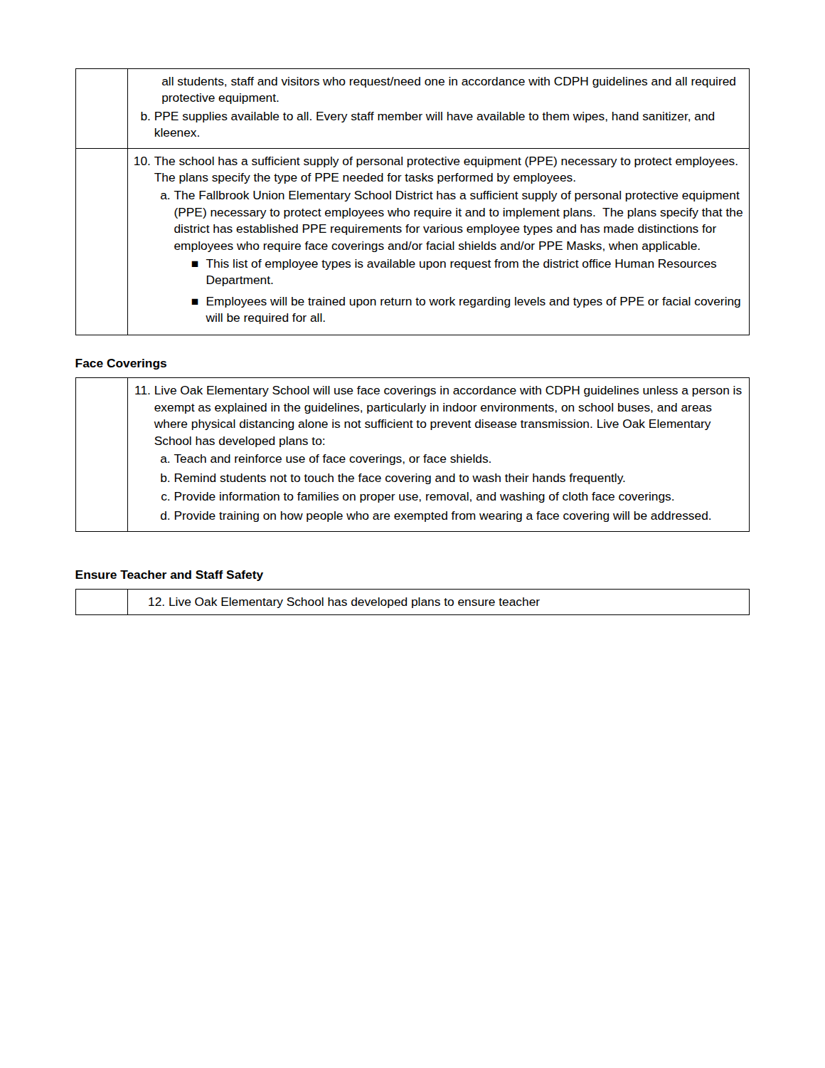| | all students, staff and visitors who request/need one in accordance with CDPH guidelines and all required protective equipment. PPE supplies available to all. Every staff member will have available to them wipes, hand sanitizer, and kleenex. |
| | The school has a sufficient supply of personal protective equipment (PPE) necessary to protect employees. The plans specify the type of PPE needed for tasks performed by employees. The Fallbrook Union Elementary School District has a sufficient supply of personal protective equipment (PPE) necessary to protect employees who require it and to implement plans. The plans specify that the district has established PPE requirements for various employee types and has made distinctions for employees who require face coverings and/or facial shields and/or PPE Masks, when applicable. This list of employee types is available upon request from the district office Human Resources Department. Employees will be trained upon return to work regarding levels and types of PPE or facial covering will be required for all. |
Face Coverings
| | Live Oak Elementary School will use face coverings in accordance with CDPH guidelines unless a person is exempt as explained in the guidelines, particularly in indoor environments, on school buses, and areas where physical distancing alone is not sufficient to prevent disease transmission. Live Oak Elementary School has developed plans to: Teach and reinforce use of face coverings, or face shields. Remind students not to touch the face covering and to wash their hands frequently. Provide information to families on proper use, removal, and washing of cloth face coverings. Provide training on how people who are exempted from wearing a face covering will be addressed. |
Ensure Teacher and Staff Safety
| | 12. Live Oak Elementary School has developed plans to ensure teacher |